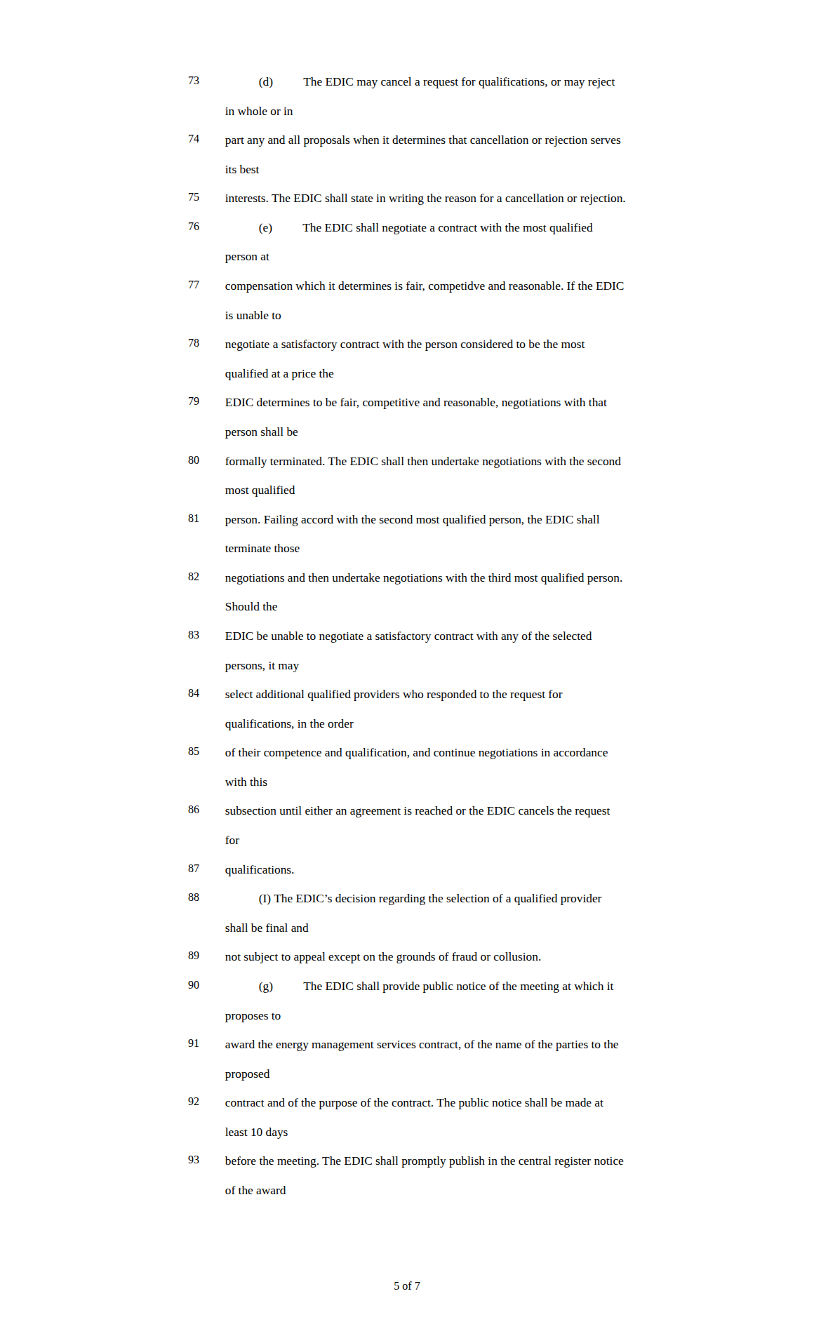73 (d) The EDIC may cancel a request for qualifications, or may reject in whole or in
74 part any and all proposals when it determines that cancellation or rejection serves its best
75 interests. The EDIC shall state in writing the reason for a cancellation or rejection.
76 (e) The EDIC shall negotiate a contract with the most qualified person at
77 compensation which it determines is fair, competidve and reasonable. If the EDIC is unable to
78 negotiate a satisfactory contract with the person considered to be the most qualified at a price the
79 EDIC determines to be fair, competitive and reasonable, negotiations with that person shall be
80 formally terminated. The EDIC shall then undertake negotiations with the second most qualified
81 person. Failing accord with the second most qualified person, the EDIC shall terminate those
82 negotiations and then undertake negotiations with the third most qualified person. Should the
83 EDIC be unable to negotiate a satisfactory contract with any of the selected persons, it may
84 select additional qualified providers who responded to the request for qualifications, in the order
85 of their competence and qualification, and continue negotiations in accordance with this
86 subsection until either an agreement is reached or the EDIC cancels the request for
87 qualifications.
88 (I) The EDIC’s decision regarding the selection of a qualified provider shall be final and
89 not subject to appeal except on the grounds of fraud or collusion.
90 (g) The EDIC shall provide public notice of the meeting at which it proposes to
91 award the energy management services contract, of the name of the parties to the proposed
92 contract and of the purpose of the contract. The public notice shall be made at least 10 days
93 before the meeting. The EDIC shall promptly publish in the central register notice of the award
5 of 7